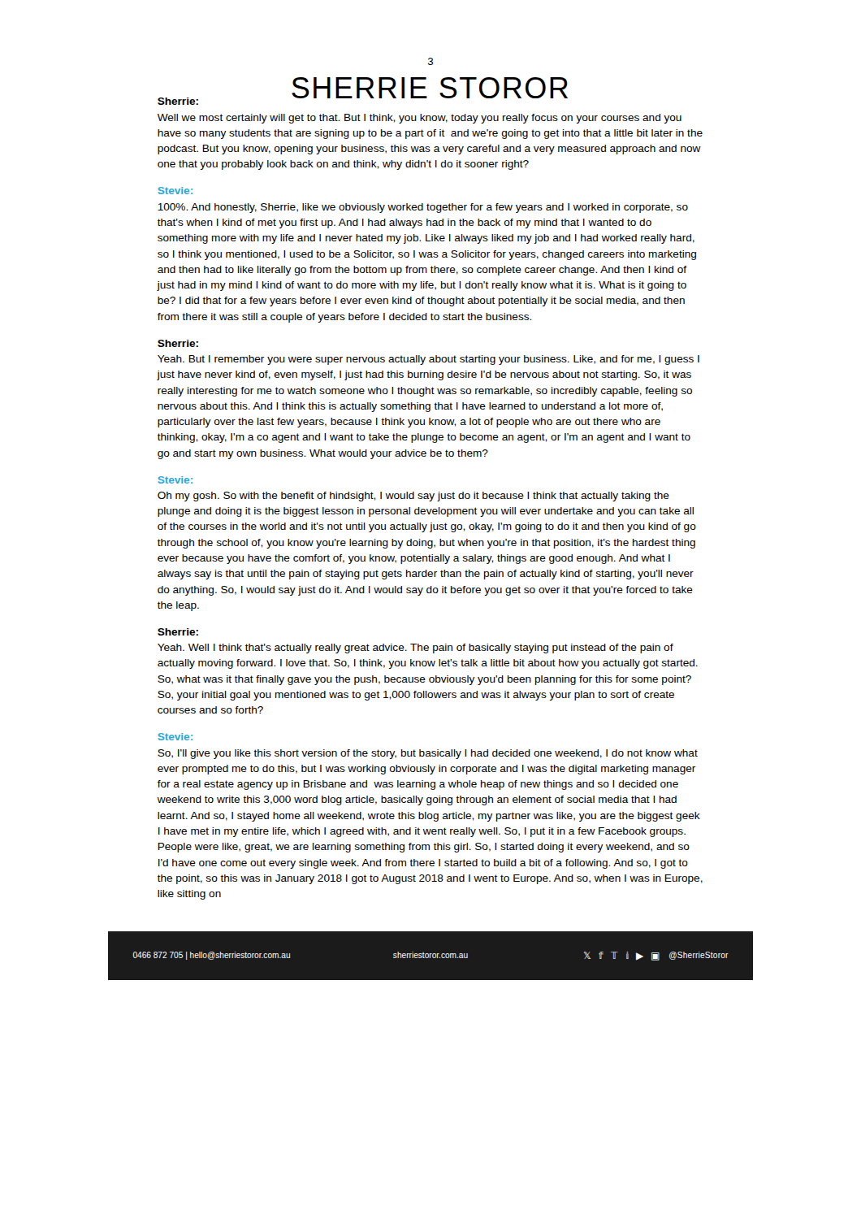3
SHERRIE STOROR
Sherrie:
Well we most certainly will get to that. But I think, you know, today you really focus on your courses and you have so many students that are signing up to be a part of it and we're going to get into that a little bit later in the podcast. But you know, opening your business, this was a very careful and a very measured approach and now one that you probably look back on and think, why didn't I do it sooner right?
Stevie:
100%. And honestly, Sherrie, like we obviously worked together for a few years and I worked in corporate, so that's when I kind of met you first up. And I had always had in the back of my mind that I wanted to do something more with my life and I never hated my job. Like I always liked my job and I had worked really hard, so I think you mentioned, I used to be a Solicitor, so I was a Solicitor for years, changed careers into marketing and then had to like literally go from the bottom up from there, so complete career change. And then I kind of just had in my mind I kind of want to do more with my life, but I don't really know what it is. What is it going to be? I did that for a few years before I ever even kind of thought about potentially it be social media, and then from there it was still a couple of years before I decided to start the business.
Sherrie:
Yeah. But I remember you were super nervous actually about starting your business. Like, and for me, I guess I just have never kind of, even myself, I just had this burning desire I'd be nervous about not starting. So, it was really interesting for me to watch someone who I thought was so remarkable, so incredibly capable, feeling so nervous about this. And I think this is actually something that I have learned to understand a lot more of, particularly over the last few years, because I think you know, a lot of people who are out there who are thinking, okay, I'm a co agent and I want to take the plunge to become an agent, or I'm an agent and I want to go and start my own business. What would your advice be to them?
Stevie:
Oh my gosh. So with the benefit of hindsight, I would say just do it because I think that actually taking the plunge and doing it is the biggest lesson in personal development you will ever undertake and you can take all of the courses in the world and it's not until you actually just go, okay, I'm going to do it and then you kind of go through the school of, you know you're learning by doing, but when you're in that position, it's the hardest thing ever because you have the comfort of, you know, potentially a salary, things are good enough. And what I always say is that until the pain of staying put gets harder than the pain of actually kind of starting, you'll never do anything. So, I would say just do it. And I would say do it before you get so over it that you're forced to take the leap.
Sherrie:
Yeah. Well I think that's actually really great advice. The pain of basically staying put instead of the pain of actually moving forward. I love that. So, I think, you know let's talk a little bit about how you actually got started. So, what was it that finally gave you the push, because obviously you'd been planning for this for some point? So, your initial goal you mentioned was to get 1,000 followers and was it always your plan to sort of create courses and so forth?
Stevie:
So, I'll give you like this short version of the story, but basically I had decided one weekend, I do not know what ever prompted me to do this, but I was working obviously in corporate and I was the digital marketing manager for a real estate agency up in Brisbane and was learning a whole heap of new things and so I decided one weekend to write this 3,000 word blog article, basically going through an element of social media that I had learnt. And so, I stayed home all weekend, wrote this blog article, my partner was like, you are the biggest geek I have met in my entire life, which I agreed with, and it went really well. So, I put it in a few Facebook groups. People were like, great, we are learning something from this girl. So, I started doing it every weekend, and so I'd have one come out every single week. And from there I started to build a bit of a following. And so, I got to the point, so this was in January 2018 I got to August 2018 and I went to Europe. And so, when I was in Europe, like sitting on
0466 872 705 | hello@sherriestoror.com.au
sherriestoror.com.au
𝕏 𝕗 𝕋 𝕚 ▶ ▣ @SherrieStoror